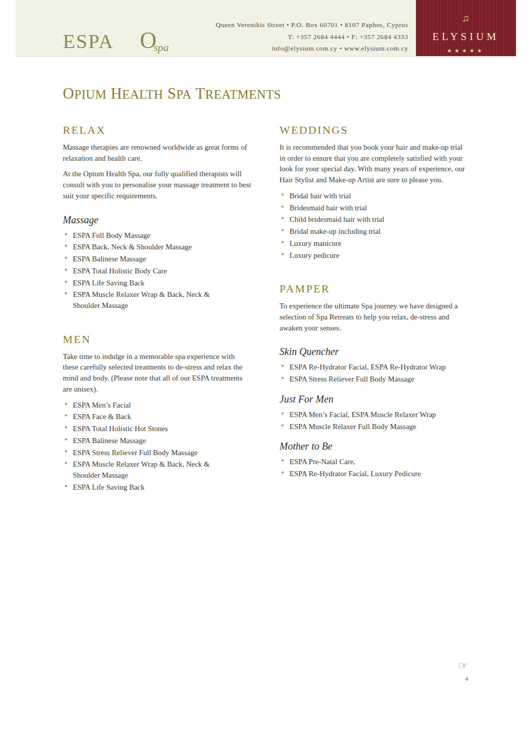ESPA Ospa
Queen Verenikis Street • P.O. Box 60701 • 8107 Paphos, Cyprus
T: +357 2684 4444 • F: +357 2684 4333
info@elysium.com.cy • www.elysium.com.cy
♫
ELYSIUM
★★★★★
OPIUM HEALTH SPA TREATMENTS
RELAX
Massage therapies are renowned worldwide as great forms of relaxation and health care.
At the Opium Health Spa, our fully qualified therapists will consult with you to personalise your massage treatment to best suit your specific requirements.
Massage
ESPA Full Body Massage
ESPA Back, Neck & Shoulder Massage
ESPA Balinese Massage
ESPA Total Holistic Body Care
ESPA Life Saving Back
ESPA Muscle Relaxer Wrap & Back, Neck &Shoulder Massage
MEN
Take time to indulge in a memorable spa experience with these carefully selected treatments to de-stress and relax the mind and body. (Please note that all of our ESPA treatments are unisex).
ESPA Men’s Facial
ESPA Face & Back
ESPA Total Holistic Hot Stones
ESPA Balinese Massage
ESPA Stress Reliever Full Body Massage
ESPA Muscle Relaxer Wrap & Back, Neck &Shoulder Massage
ESPA Life Saving Back
WEDDINGS
It is recommended that you book your hair and make-up trial in order to ensure that you are completely satisfied with your look for your special day. With many years of experience, our Hair Stylist and Make-up Artist are sure to please you.
Bridal hair with trial
Bridesmaid hair with trial
Child bridesmaid hair with trial
Bridal make-up including trial
Luxury manicure
Luxury pedicure
PAMPER
To experience the ultimate Spa journey we have designed a selection of Spa Retreats to help you relax, de-stress and awaken your senses.
Skin Quencher
ESPA Re-Hydrator Facial, ESPA Re-Hydrator Wrap
ESPA Stress Reliever Full Body Massage
Just For Men
ESPA Men’s Facial, ESPA Muscle Relaxer Wrap
ESPA Muscle Relaxer Full Body Massage
Mother to Be
ESPA Pre-Natal Care,
ESPA Re-Hydrator Facial, Luxury Pedicure
☞
4